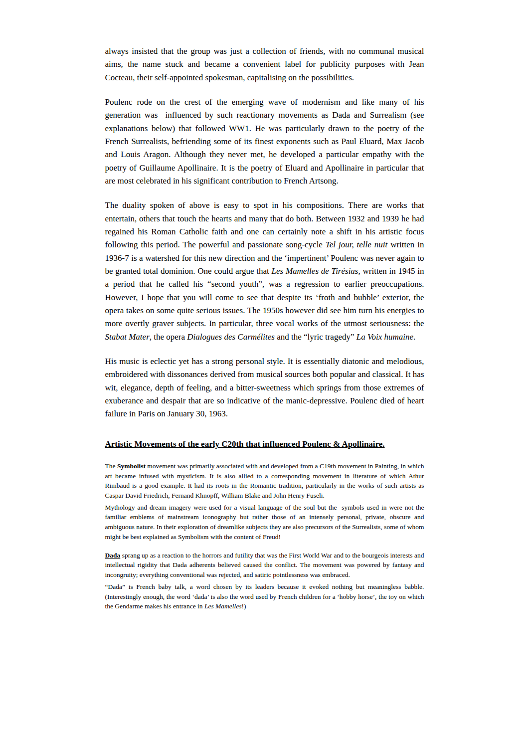always insisted that the group was just a collection of friends, with no communal musical aims, the name stuck and became a convenient label for publicity purposes with Jean Cocteau, their self-appointed spokesman, capitalising on the possibilities.
Poulenc rode on the crest of the emerging wave of modernism and like many of his generation was influenced by such reactionary movements as Dada and Surrealism (see explanations below) that followed WW1. He was particularly drawn to the poetry of the French Surrealists, befriending some of its finest exponents such as Paul Eluard, Max Jacob and Louis Aragon. Although they never met, he developed a particular empathy with the poetry of Guillaume Apollinaire. It is the poetry of Eluard and Apollinaire in particular that are most celebrated in his significant contribution to French Artsong.
The duality spoken of above is easy to spot in his compositions. There are works that entertain, others that touch the hearts and many that do both. Between 1932 and 1939 he had regained his Roman Catholic faith and one can certainly note a shift in his artistic focus following this period. The powerful and passionate song-cycle Tel jour, telle nuit written in 1936-7 is a watershed for this new direction and the ‘impertinent’ Poulenc was never again to be granted total dominion. One could argue that Les Mamelles de Tirésias, written in 1945 in a period that he called his “second youth”, was a regression to earlier preoccupations. However, I hope that you will come to see that despite its ‘froth and bubble’ exterior, the opera takes on some quite serious issues. The 1950s however did see him turn his energies to more overtly graver subjects. In particular, three vocal works of the utmost seriousness: the Stabat Mater, the opera Dialogues des Carmélites and the “lyric tragedy” La Voix humaine.
His music is eclectic yet has a strong personal style. It is essentially diatonic and melodious, embroidered with dissonances derived from musical sources both popular and classical. It has wit, elegance, depth of feeling, and a bitter-sweetness which springs from those extremes of exuberance and despair that are so indicative of the manic-depressive. Poulenc died of heart failure in Paris on January 30, 1963.
Artistic Movements of the early C20th that influenced Poulenc & Apollinaire.
The Symbolist movement was primarily associated with and developed from a C19th movement in Painting, in which art became infused with mysticism. It is also allied to a corresponding movement in literature of which Athur Rimbaud is a good example. It had its roots in the Romantic tradition, particularly in the works of such artists as Caspar David Friedrich, Fernand Khnopff, William Blake and John Henry Fuseli.
Mythology and dream imagery were used for a visual language of the soul but the symbols used in were not the familiar emblems of mainstream iconography but rather those of an intensely personal, private, obscure and ambiguous nature. In their exploration of dreamlike subjects they are also precursors of the Surrealists, some of whom might be best explained as Symbolism with the content of Freud!
Dada sprang up as a reaction to the horrors and futility that was the First World War and to the bourgeois interests and intellectual rigidity that Dada adherents believed caused the conflict. The movement was powered by fantasy and incongruity; everything conventional was rejected, and satiric pointlessness was embraced.
“Dada” is French baby talk, a word chosen by its leaders because it evoked nothing but meaningless babble. (Interestingly enough, the word ‘dada’ is also the word used by French children for a ‘hobby horse’, the toy on which the Gendarme makes his entrance in Les Mamelles!)